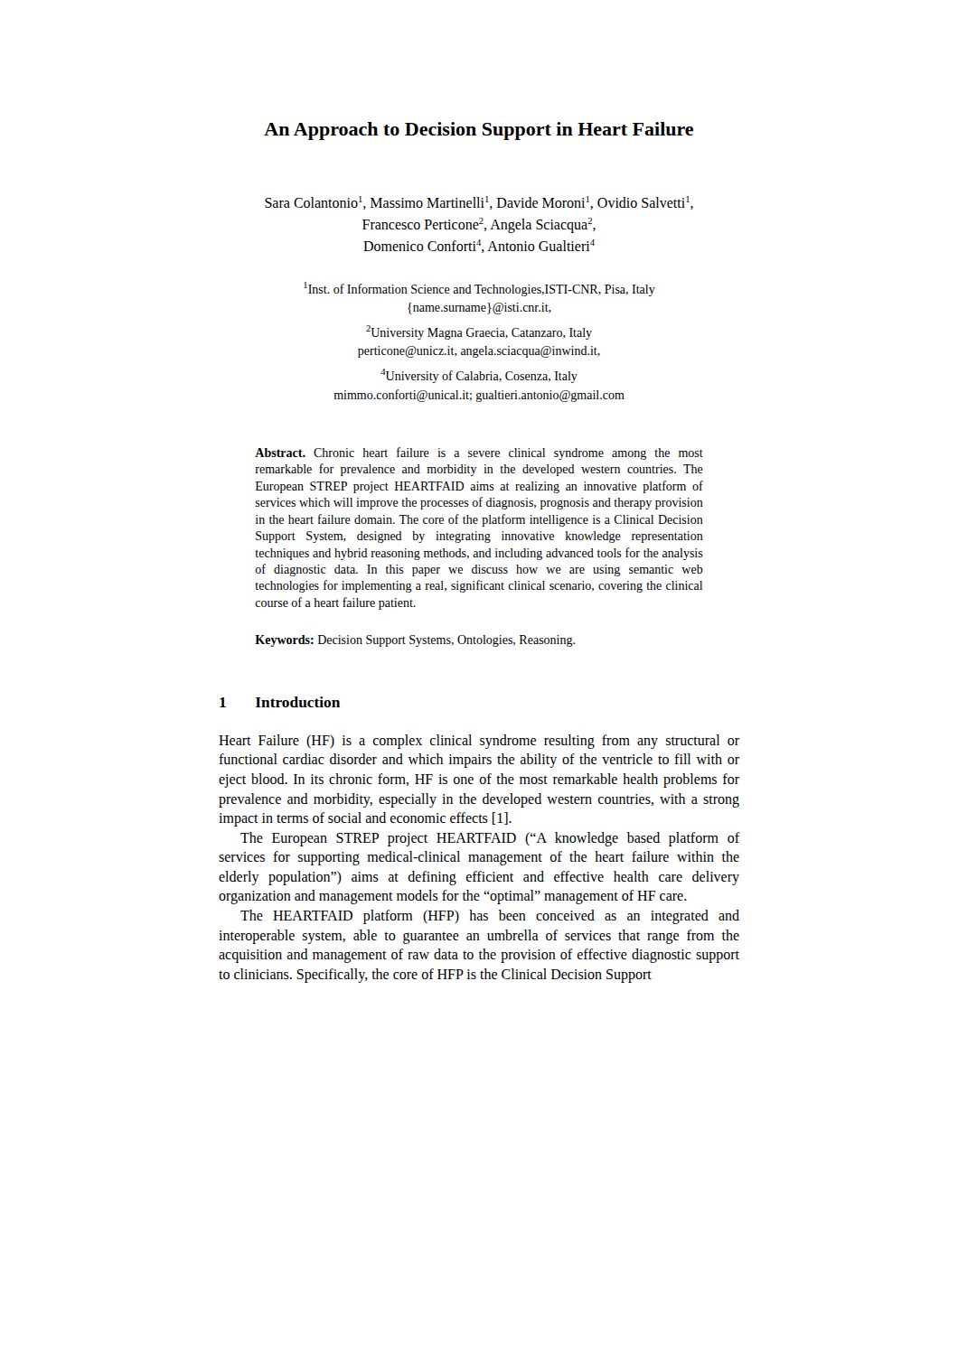An Approach to Decision Support in Heart Failure
Sara Colantonio1, Massimo Martinelli1, Davide Moroni1, Ovidio Salvetti1,
Francesco Perticone2, Angela Sciacqua2,
Domenico Conforti4, Antonio Gualtieri4
1Inst. of Information Science and Technologies,ISTI-CNR, Pisa, Italy
{name.surname}@isti.cnr.it,
2University Magna Graecia, Catanzaro, Italy
perticone@unicz.it, angela.sciacqua@inwind.it,
4University of Calabria, Cosenza, Italy
mimmo.conforti@unical.it; gualtieri.antonio@gmail.com
Abstract. Chronic heart failure is a severe clinical syndrome among the most remarkable for prevalence and morbidity in the developed western countries. The European STREP project HEARTFAID aims at realizing an innovative platform of services which will improve the processes of diagnosis, prognosis and therapy provision in the heart failure domain. The core of the platform intelligence is a Clinical Decision Support System, designed by integrating innovative knowledge representation techniques and hybrid reasoning methods, and including advanced tools for the analysis of diagnostic data. In this paper we discuss how we are using semantic web technologies for implementing a real, significant clinical scenario, covering the clinical course of a heart failure patient.
Keywords: Decision Support Systems, Ontologies, Reasoning.
1 Introduction
Heart Failure (HF) is a complex clinical syndrome resulting from any structural or functional cardiac disorder and which impairs the ability of the ventricle to fill with or eject blood. In its chronic form, HF is one of the most remarkable health problems for prevalence and morbidity, especially in the developed western countries, with a strong impact in terms of social and economic effects [1].
The European STREP project HEARTFAID (“A knowledge based platform of services for supporting medical-clinical management of the heart failure within the elderly population”) aims at defining efficient and effective health care delivery organization and management models for the “optimal” management of HF care.
The HEARTFAID platform (HFP) has been conceived as an integrated and interoperable system, able to guarantee an umbrella of services that range from the acquisition and management of raw data to the provision of effective diagnostic support to clinicians. Specifically, the core of HFP is the Clinical Decision Support